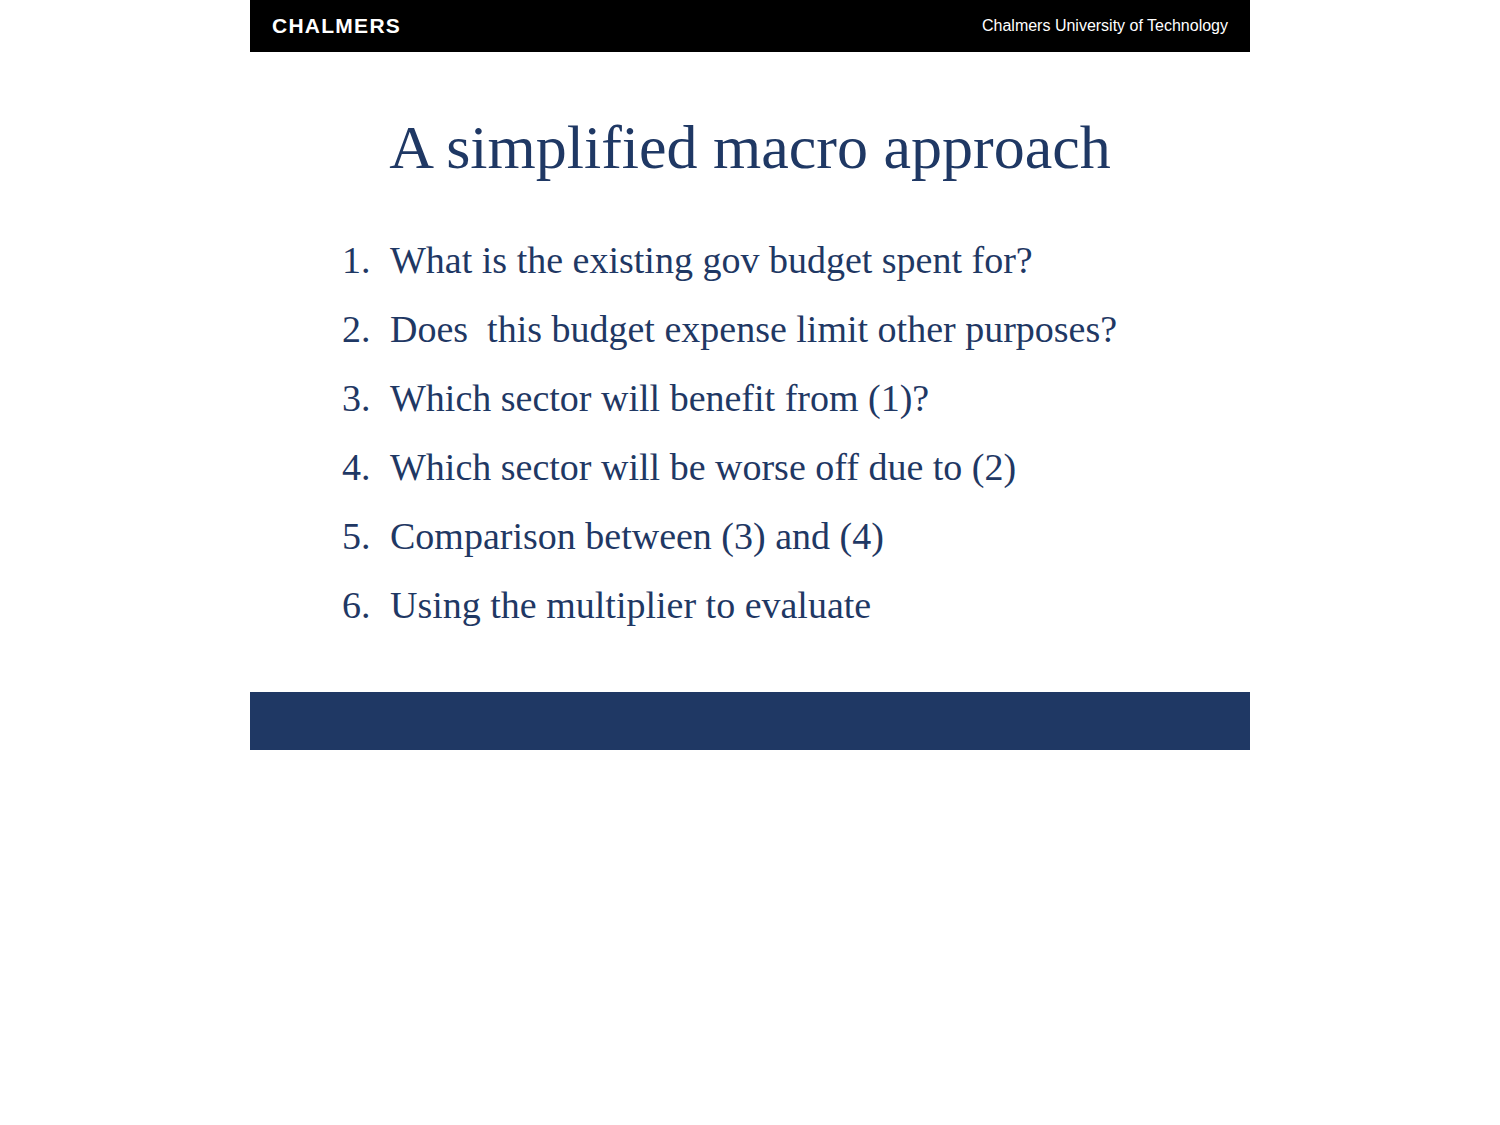CHALMERS
Chalmers University of Technology
A simplified macro approach
What is the existing gov budget spent for?
Does this budget expense limit other purposes?
Which sector will benefit from (1)?
Which sector will be worse off due to (2)
Comparison between (3) and (4)
Using the multiplier to evaluate